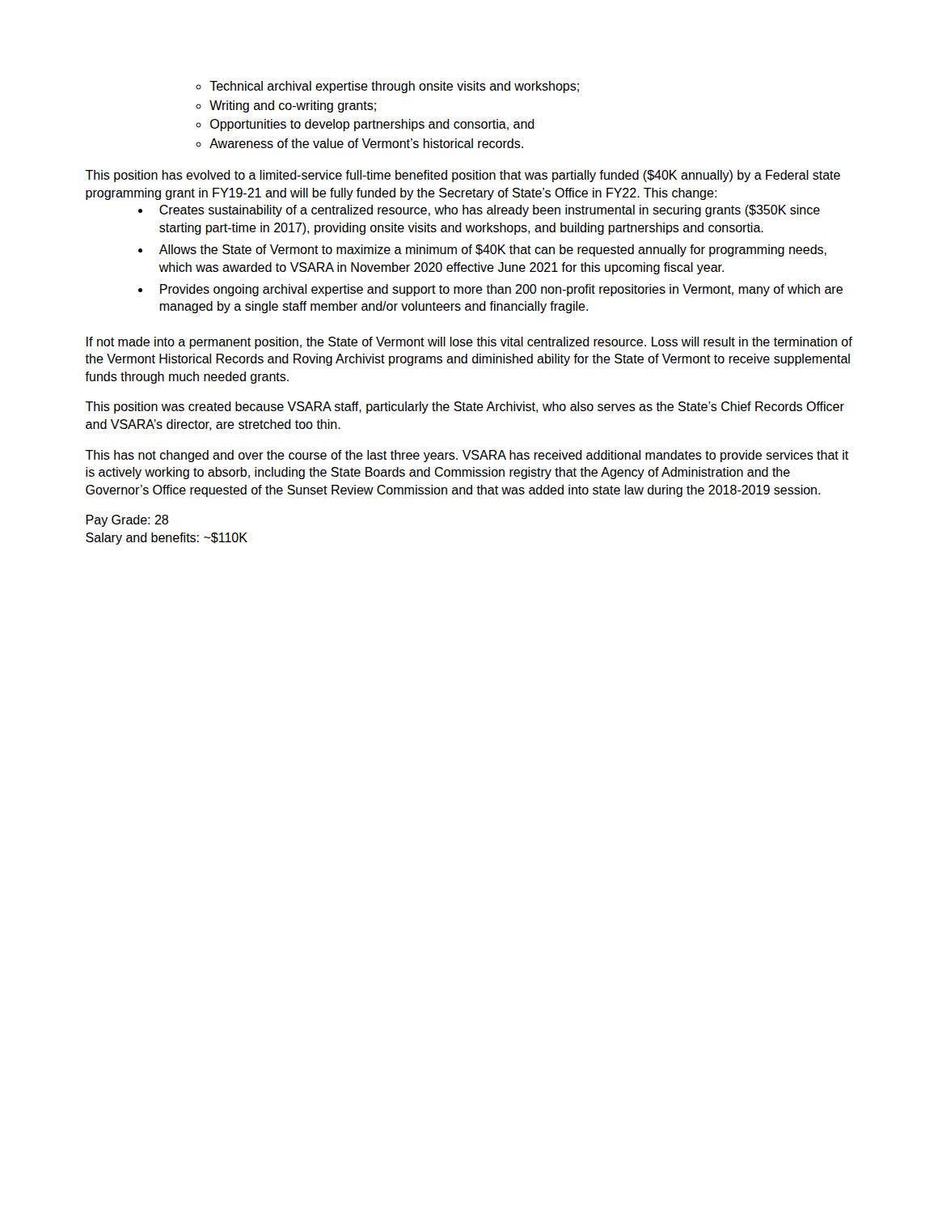Technical archival expertise through onsite visits and workshops;
Writing and co-writing grants;
Opportunities to develop partnerships and consortia, and
Awareness of the value of Vermont’s historical records.
This position has evolved to a limited-service full-time benefited position that was partially funded ($40K annually) by a Federal state programming grant in FY19-21 and will be fully funded by the Secretary of State’s Office in FY22. This change:
Creates sustainability of a centralized resource, who has already been instrumental in securing grants ($350K since starting part-time in 2017), providing onsite visits and workshops, and building partnerships and consortia.
Allows the State of Vermont to maximize a minimum of $40K that can be requested annually for programming needs, which was awarded to VSARA in November 2020 effective June 2021 for this upcoming fiscal year.
Provides ongoing archival expertise and support to more than 200 non-profit repositories in Vermont, many of which are managed by a single staff member and/or volunteers and financially fragile.
If not made into a permanent position, the State of Vermont will lose this vital centralized resource. Loss will result in the termination of the Vermont Historical Records and Roving Archivist programs and diminished ability for the State of Vermont to receive supplemental funds through much needed grants.
This position was created because VSARA staff, particularly the State Archivist, who also serves as the State’s Chief Records Officer and VSARA’s director, are stretched too thin.
This has not changed and over the course of the last three years. VSARA has received additional mandates to provide services that it is actively working to absorb, including the State Boards and Commission registry that the Agency of Administration and the Governor’s Office requested of the Sunset Review Commission and that was added into state law during the 2018-2019 session.
Pay Grade: 28
Salary and benefits: ~$110K